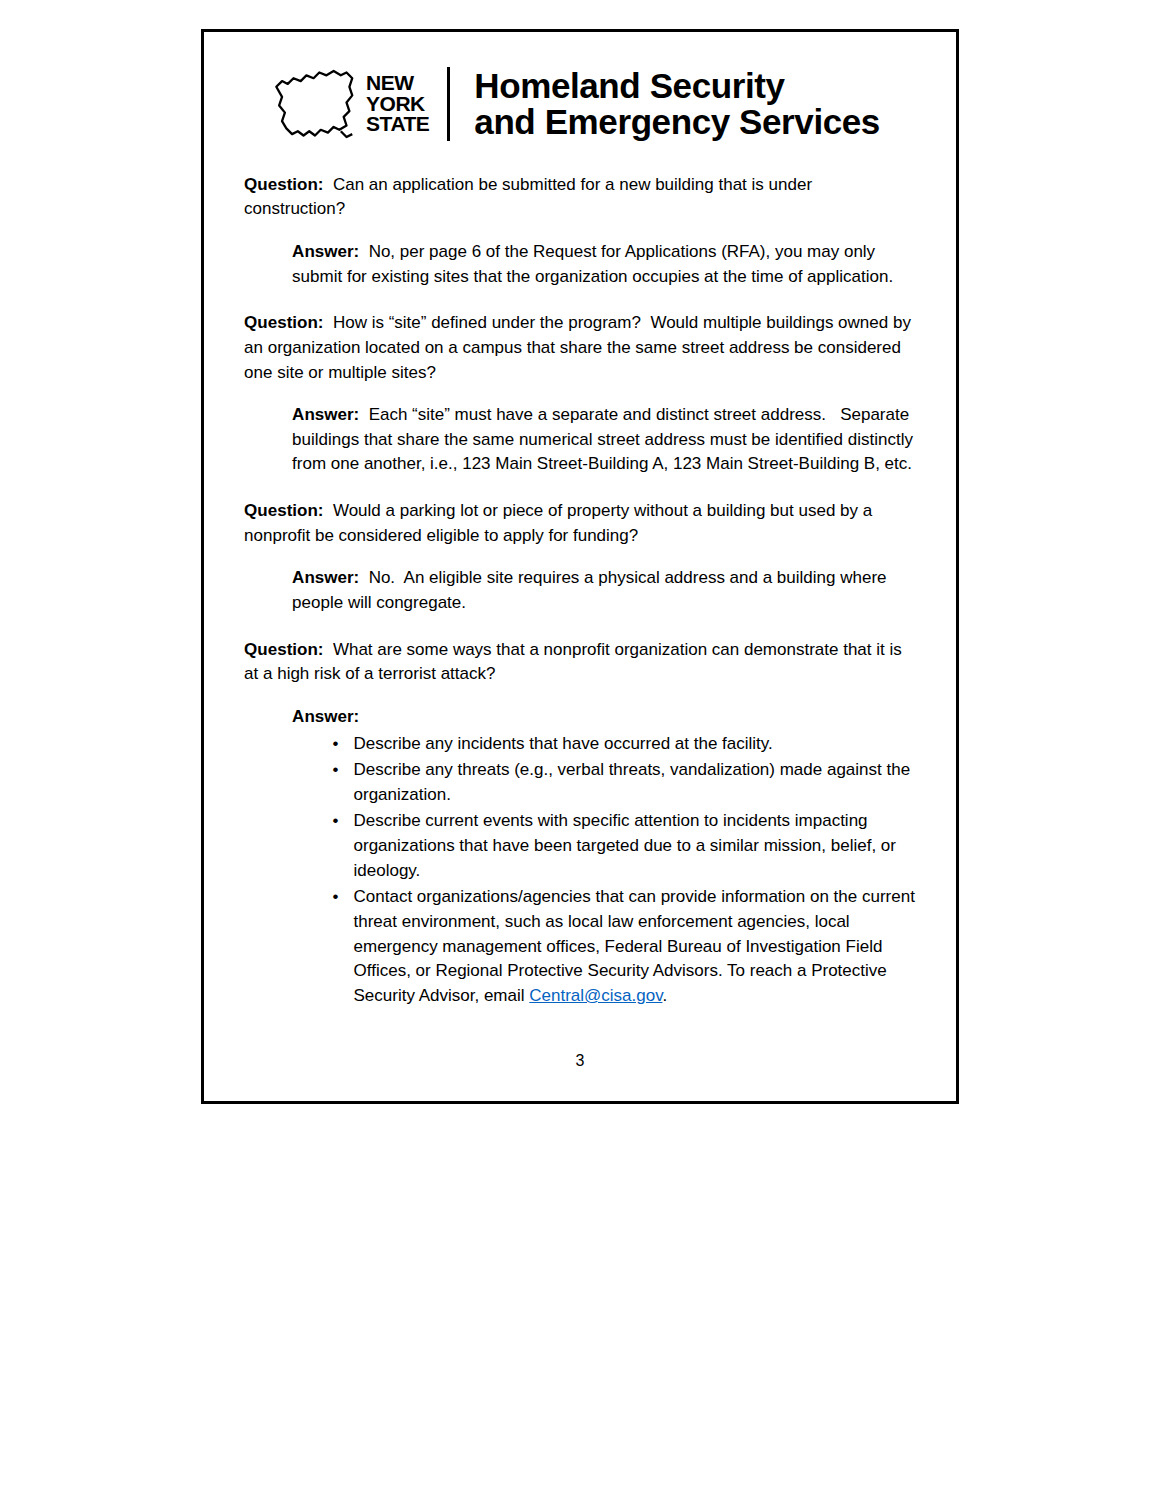New York State
Homeland Security and Emergency Services
Question: Can an application be submitted for a new building that is under construction?
Answer: No, per page 6 of the Request for Applications (RFA), you may only submit for existing sites that the organization occupies at the time of application.
Question: How is “site” defined under the program? Would multiple buildings owned by an organization located on a campus that share the same street address be considered one site or multiple sites?
Answer: Each “site” must have a separate and distinct street address. Separate buildings that share the same numerical street address must be identified distinctly from one another, i.e., 123 Main Street-Building A, 123 Main Street-Building B, etc.
Question: Would a parking lot or piece of property without a building but used by a nonprofit be considered eligible to apply for funding?
Answer: No. An eligible site requires a physical address and a building where people will congregate.
Question: What are some ways that a nonprofit organization can demonstrate that it is at a high risk of a terrorist attack?
Answer:
Describe any incidents that have occurred at the facility.
Describe any threats (e.g., verbal threats, vandalization) made against the organization.
Describe current events with specific attention to incidents impacting organizations that have been targeted due to a similar mission, belief, or ideology.
Contact organizations/agencies that can provide information on the current threat environment, such as local law enforcement agencies, local emergency management offices, Federal Bureau of Investigation Field Offices, or Regional Protective Security Advisors. To reach a Protective Security Advisor, email Central@cisa.gov.
3